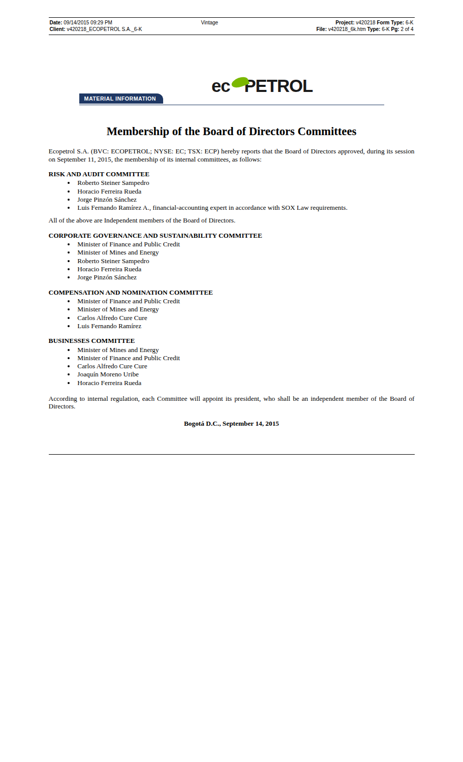| Date: 09/14/2015 09:29 PM | Vintage | Project: v420218 Form Type: 6-K |
| Client: v420218_ECOPETROL S.A._6-K | | File: v420218_6k.htm Type: 6-K Pg: 2 of 4 |
ec PETROL
MATERIAL INFORMATION
Membership of the Board of Directors Committees
Ecopetrol S.A. (BVC: ECOPETROL; NYSE: EC; TSX: ECP) hereby reports that the Board of Directors approved, during its session on September 11, 2015, the membership of its internal committees, as follows:
Risk and Audit Committee
Roberto Steiner Sampedro
Horacio Ferreira Rueda
Jorge Pinzón Sánchez
Luis Fernando Ramírez A., financial-accounting expert in accordance with SOX Law requirements.
All of the above are Independent members of the Board of Directors.
Corporate Governance and Sustainability Committee
Minister of Finance and Public Credit
Minister of Mines and Energy
Roberto Steiner Sampedro
Horacio Ferreira Rueda
Jorge Pinzón Sánchez
Compensation and Nomination Committee
Minister of Finance and Public Credit
Minister of Mines and Energy
Carlos Alfredo Cure Cure
Luis Fernando Ramírez
Businesses Committee
Minister of Mines and Energy
Minister of Finance and Public Credit
Carlos Alfredo Cure Cure
Joaquín Moreno Uribe
Horacio Ferreira Rueda
According to internal regulation, each Committee will appoint its president, who shall be an independent member of the Board of Directors.
Bogotá D.C., September 14, 2015